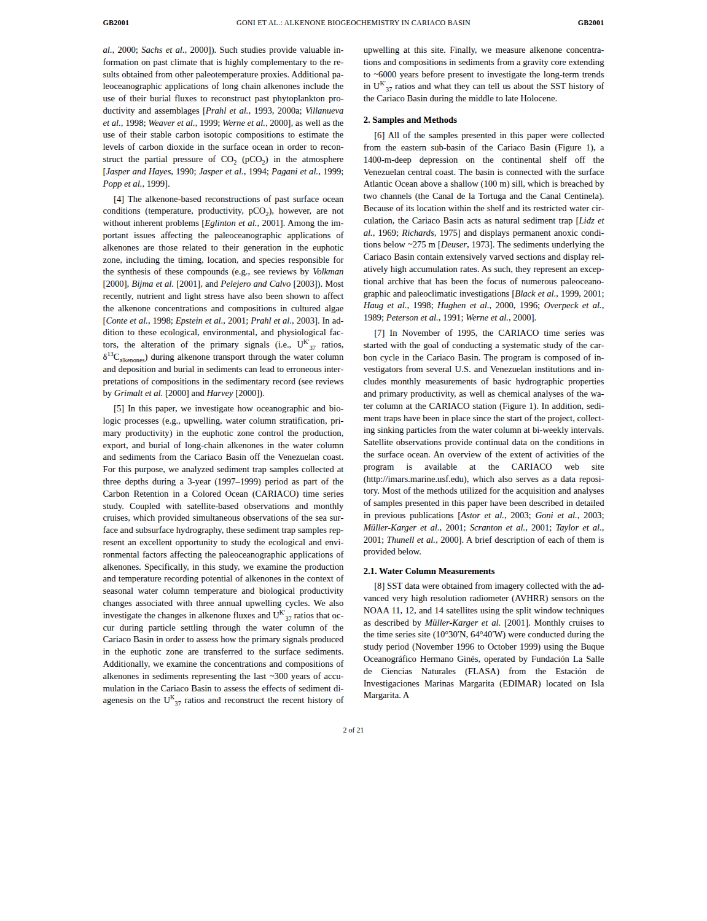GB2001 GONI ET AL.: ALKENONE BIOGEOCHEMISTRY IN CARIACO BASIN GB2001
al., 2000; Sachs et al., 2000]). Such studies provide valuable information on past climate that is highly complementary to the results obtained from other paleotemperature proxies. Additional paleoceanographic applications of long chain alkenones include the use of their burial fluxes to reconstruct past phytoplankton productivity and assemblages [Prahl et al., 1993, 2000a; Villanueva et al., 1998; Weaver et al., 1999; Werne et al., 2000], as well as the use of their stable carbon isotopic compositions to estimate the levels of carbon dioxide in the surface ocean in order to reconstruct the partial pressure of CO2 (pCO2) in the atmosphere [Jasper and Hayes, 1990; Jasper et al., 1994; Pagani et al., 1999; Popp et al., 1999].
[4] The alkenone-based reconstructions of past surface ocean conditions (temperature, productivity, pCO2), however, are not without inherent problems [Eglinton et al., 2001]. Among the important issues affecting the paleoceanographic applications of alkenones are those related to their generation in the euphotic zone, including the timing, location, and species responsible for the synthesis of these compounds (e.g., see reviews by Volkman [2000], Bijma et al. [2001], and Pelejero and Calvo [2003]). Most recently, nutrient and light stress have also been shown to affect the alkenone concentrations and compositions in cultured algae [Conte et al., 1998; Epstein et al., 2001; Prahl et al., 2003]. In addition to these ecological, environmental, and physiological factors, the alteration of the primary signals (i.e., UK′37 ratios, δ13Calkenones) during alkenone transport through the water column and deposition and burial in sediments can lead to erroneous interpretations of compositions in the sedimentary record (see reviews by Grimalt et al. [2000] and Harvey [2000]).
[5] In this paper, we investigate how oceanographic and biologic processes (e.g., upwelling, water column stratification, primary productivity) in the euphotic zone control the production, export, and burial of long-chain alkenones in the water column and sediments from the Cariaco Basin off the Venezuelan coast. For this purpose, we analyzed sediment trap samples collected at three depths during a 3-year (1997–1999) period as part of the Carbon Retention in a Colored Ocean (CARIACO) time series study. Coupled with satellite-based observations and monthly cruises, which provided simultaneous observations of the sea surface and subsurface hydrography, these sediment trap samples represent an excellent opportunity to study the ecological and environmental factors affecting the paleoceanographic applications of alkenones. Specifically, in this study, we examine the production and temperature recording potential of alkenones in the context of seasonal water column temperature and biological productivity changes associated with three annual upwelling cycles. We also investigate the changes in alkenone fluxes and UK′37 ratios that occur during particle settling through the water column of the Cariaco Basin in order to assess how the primary signals produced in the euphotic zone are transferred to the surface sediments. Additionally, we examine the concentrations and compositions of alkenones in sediments representing the last ~300 years of accumulation in the Cariaco Basin to assess the effects of sediment diagenesis on the UK37 ratios and reconstruct the recent history of upwelling at this site. Finally, we measure alkenone concentrations and compositions in sediments from a gravity core extending to ~6000 years before present to investigate the long-term trends in UK′37 ratios and what they can tell us about the SST history of the Cariaco Basin during the middle to late Holocene.
2. Samples and Methods
[6] All of the samples presented in this paper were collected from the eastern sub-basin of the Cariaco Basin (Figure 1), a 1400-m-deep depression on the continental shelf off the Venezuelan central coast. The basin is connected with the surface Atlantic Ocean above a shallow (100 m) sill, which is breached by two channels (the Canal de la Tortuga and the Canal Centinela). Because of its location within the shelf and its restricted water circulation, the Cariaco Basin acts as natural sediment trap [Lidz et al., 1969; Richards, 1975] and displays permanent anoxic conditions below ~275 m [Deuser, 1973]. The sediments underlying the Cariaco Basin contain extensively varved sections and display relatively high accumulation rates. As such, they represent an exceptional archive that has been the focus of numerous paleoceanographic and paleoclimatic investigations [Black et al., 1999, 2001; Haug et al., 1998; Hughen et al., 2000, 1996; Overpeck et al., 1989; Peterson et al., 1991; Werne et al., 2000].
[7] In November of 1995, the CARIACO time series was started with the goal of conducting a systematic study of the carbon cycle in the Cariaco Basin. The program is composed of investigators from several U.S. and Venezuelan institutions and includes monthly measurements of basic hydrographic properties and primary productivity, as well as chemical analyses of the water column at the CARIACO station (Figure 1). In addition, sediment traps have been in place since the start of the project, collecting sinking particles from the water column at bi-weekly intervals. Satellite observations provide continual data on the conditions in the surface ocean. An overview of the extent of activities of the program is available at the CARIACO web site (http://imars.marine.usf.edu), which also serves as a data repository. Most of the methods utilized for the acquisition and analyses of samples presented in this paper have been described in detailed in previous publications [Astor et al., 2003; Goni et al., 2003; Müller-Karger et al., 2001; Scranton et al., 2001; Taylor et al., 2001; Thunell et al., 2000]. A brief description of each of them is provided below.
2.1. Water Column Measurements
[8] SST data were obtained from imagery collected with the advanced very high resolution radiometer (AVHRR) sensors on the NOAA 11, 12, and 14 satellites using the split window techniques as described by Müller-Karger et al. [2001]. Monthly cruises to the time series site (10°30′N, 64°40′W) were conducted during the study period (November 1996 to October 1999) using the Buque Oceanográfico Hermano Ginés, operated by Fundación La Salle de Ciencias Naturales (FLASA) from the Estación de Investigaciones Marinas Margarita (EDIMAR) located on Isla Margarita. A
2 of 21